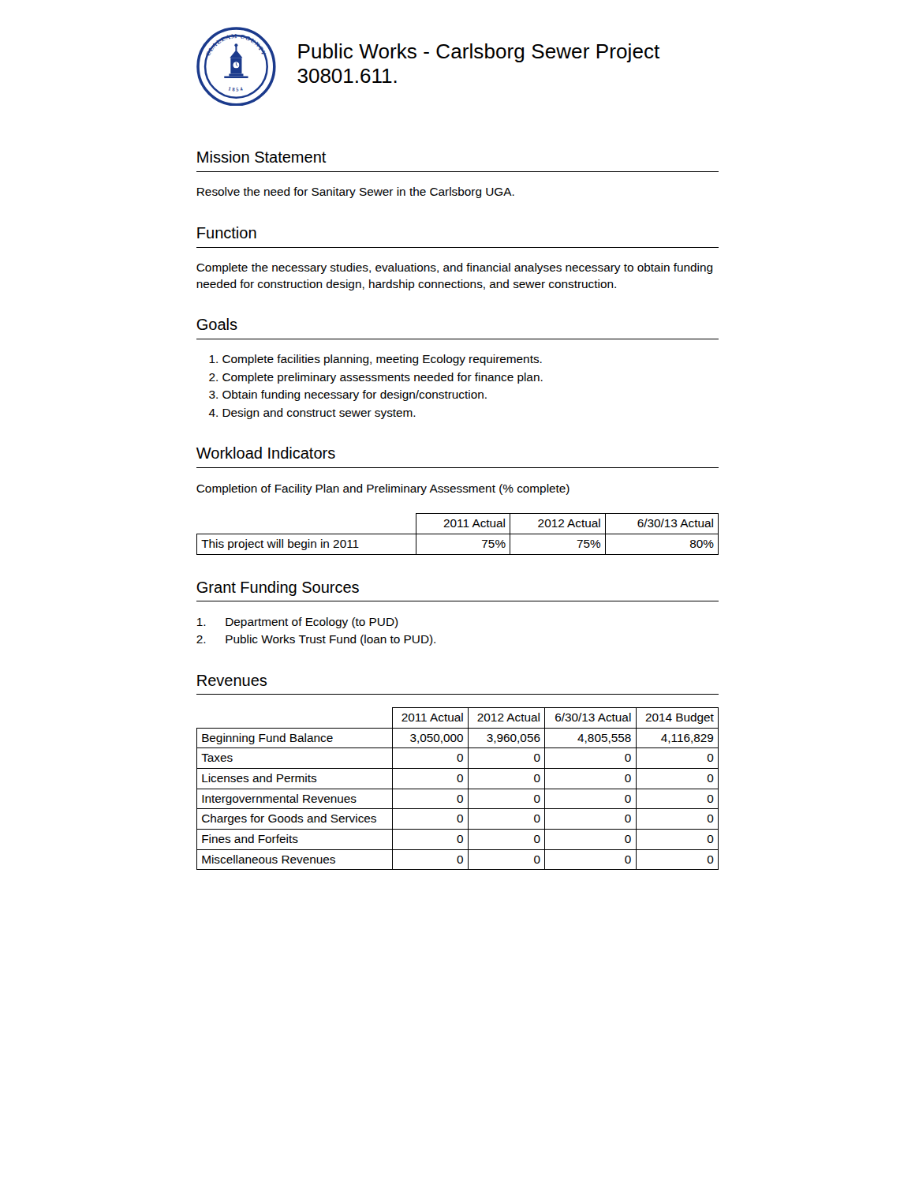CLALLAM COUNTY 1854
Public Works - Carlsborg Sewer Project
30801.611.
Mission Statement
Resolve the need for Sanitary Sewer in the Carlsborg UGA.
Function
Complete the necessary studies, evaluations, and financial analyses necessary to obtain funding needed for construction design, hardship connections, and sewer construction.
Goals
Complete facilities planning, meeting Ecology requirements.
Complete preliminary assessments needed for finance plan.
Obtain funding necessary for design/construction.
Design and construct sewer system.
Workload Indicators
Completion of Facility Plan and Preliminary Assessment (% complete)
| | 2011 Actual | 2012 Actual | 6/30/13 Actual |
| --- | --- | --- | --- |
| This project will begin in 2011 | 75% | 75% | 80% |
Grant Funding Sources
1. Department of Ecology (to PUD)
2. Public Works Trust Fund (loan to PUD).
Revenues
| | 2011 Actual | 2012 Actual | 6/30/13 Actual | 2014 Budget |
| --- | --- | --- | --- | --- |
| Beginning Fund Balance | 3,050,000 | 3,960,056 | 4,805,558 | 4,116,829 |
| Taxes | 0 | 0 | 0 | 0 |
| Licenses and Permits | 0 | 0 | 0 | 0 |
| Intergovernmental Revenues | 0 | 0 | 0 | 0 |
| Charges for Goods and Services | 0 | 0 | 0 | 0 |
| Fines and Forfeits | 0 | 0 | 0 | 0 |
| Miscellaneous Revenues | 0 | 0 | 0 | 0 |